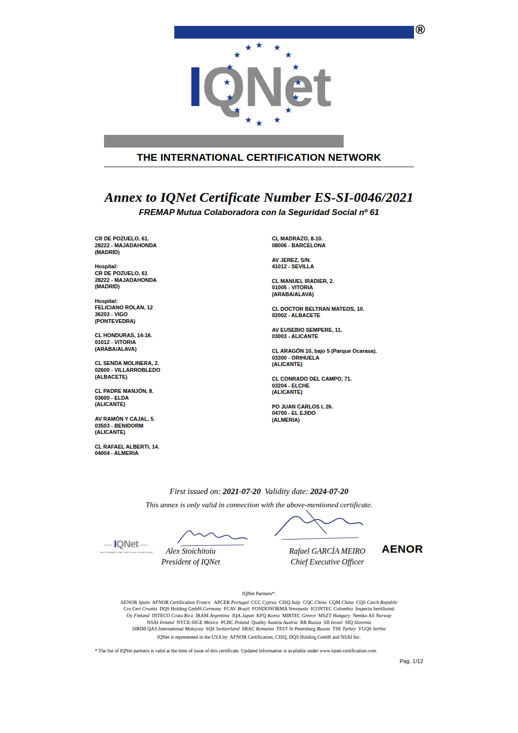®
IQNet
★ ★ ★ ★ ★ ★ ★ ★ ★ ★ ★ ★ ★ ★ ★ ★
THE INTERNATIONAL CERTIFICATION NETWORK
Annex to IQNet Certificate Number ES-SI-0046/2021
FREMAP Mutua Colaboradora con la Seguridad Social nº 61
CR DE POZUELO, 61.
28222 - MAJADAHONDA
(MADRID)
Hospital:
CR DE POZUELO, 61
28222 - MAJADAHONDA
(MADRID)
Hospital:
FELICIANO ROLAN, 12
36203 - VIGO
(PONTEVEDRA)
CL HONDURAS, 14-16.
01012 - VITORIA
(ARABA/ALAVA)
CL SENDA MOLINERA, 2.
02600 - VILLARROBLEDO
(ALBACETE)
CL PADRE MANJÓN, 8.
03600 - ELDA
(ALICANTE)
AV RAMÓN Y CAJAL, 5.
03503 - BENIDORM
(ALICANTE)
CL RAFAEL ALBERTI, 14.
04004 - ALMERIA
CL MADRAZO, 8-10.
08006 - BARCELONA
AV JEREZ, S/N.
41012 - SEVILLA
CL MANUEL IRADIER, 2.
01005 - VITORIA
(ARABA/ALAVA)
CL DOCTOR BELTRAN MATEOS, 10.
02002 - ALBACETE
AV EUSEBIO SEMPERE, 11.
03003 - ALICANTE
CL ARAGÓN 10, bajo 5 (Parque Ocarasa).
03300 - ORIHUELA
(ALICANTE)
CL CONRADO DEL CAMPO, 71.
03204 - ELCHE
(ALICANTE)
PO JUAN CARLOS I, 26.
04700 - EL EJIDO
(ALMERIA)
First issued on: 2021-07-20 Validity date: 2024-07-20
This annex is only valid in connection with the above-mentioned certificate.
IQNet
THE INTERNATIONAL CERTIFICATION NETWORK
Alex Stoichitoiu
President of IQNet
Rafael GARCÍA MEIRO
Chief Executive Officer
AENOR
IQNet Partners*:
AENOR Spain AFNOR Certification France APCER Portugal CCC Cyprus CISQ Italy CQC China CQM China CQS Czech Republic
Cro Cert Croatia DQS Holding GmbH Germany FCAV Brazil FONDONORMA Venezuela ICONTEC Colombia Inspecta Sertifiointi
Oy Finland INTECO Costa Rica IRAM Argentina JQA Japan KFQ Korea MIRTEC Greece MSZT Hungary Nemko AS Norway
NSAI Ireland NYCE-SIGE México PCBC Poland Quality Austria Austria RR Russia SII Israel SIQ Slovenia
SIRIM QAS International Malaysia SQS Switzerland SRAC Romania TEST St Petersburg Russia TSE Turkey YUQS Serbia
IQNet is represented in the USA by: AFNOR Certification, CISQ, DQS Holding GmbH and NSAI Inc.
* The list of IQNet partners is valid at the time of issue of this certificate. Updated information is available under www.iqnet-certification.com
Pag. 1/12